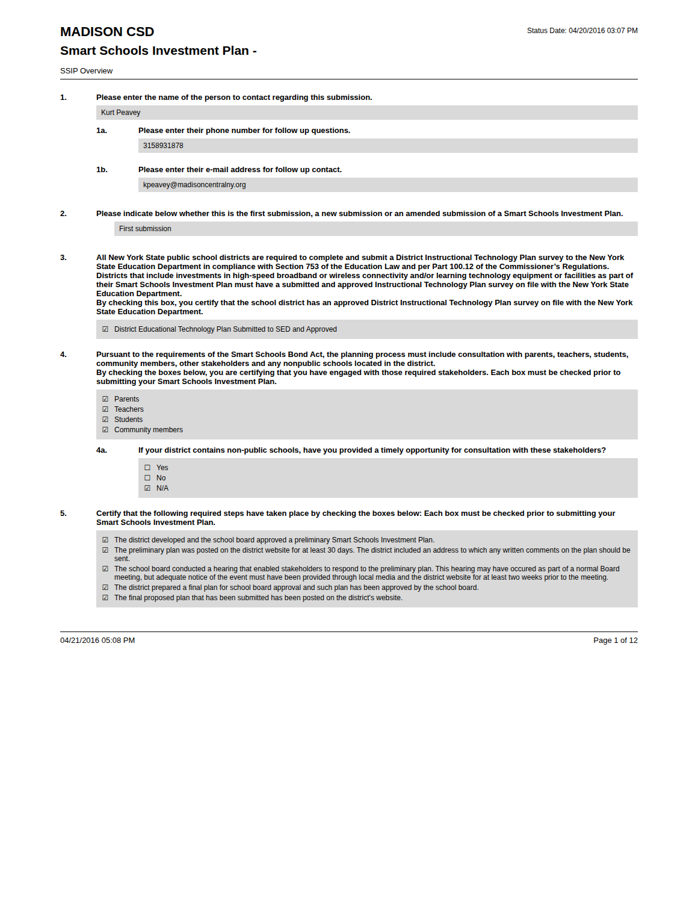MADISON CSD
Status Date: 04/20/2016 03:07 PM
Smart Schools Investment Plan -
SSIP Overview
1.
Please enter the name of the person to contact regarding this submission.
Kurt Peavey
1a.
Please enter their phone number for follow up questions.
3158931878
1b.
Please enter their e-mail address for follow up contact.
kpeavey@madisoncentralny.org
2.
Please indicate below whether this is the first submission, a new submission or an amended submission of a Smart Schools Investment Plan.
First submission
3.
All New York State public school districts are required to complete and submit a District Instructional Technology Plan survey to the New York State Education Department in compliance with Section 753 of the Education Law and per Part 100.12 of the Commissioner’s Regulations. Districts that include investments in high-speed broadband or wireless connectivity and/or learning technology equipment or facilities as part of their Smart Schools Investment Plan must have a submitted and approved Instructional Technology Plan survey on file with the New York State Education Department.
By checking this box, you certify that the school district has an approved District Instructional Technology Plan survey on file with the New York State Education Department.
☑District Educational Technology Plan Submitted to SED and Approved
4.
Pursuant to the requirements of the Smart Schools Bond Act, the planning process must include consultation with parents, teachers, students, community members, other stakeholders and any nonpublic schools located in the district.
By checking the boxes below, you are certifying that you have engaged with those required stakeholders. Each box must be checked prior to submitting your Smart Schools Investment Plan.
☑Parents
☑Teachers
☑Students
☑Community members
4a.
If your district contains non-public schools, have you provided a timely opportunity for consultation with these stakeholders?
☐Yes
☐No
☑N/A
5.
Certify that the following required steps have taken place by checking the boxes below: Each box must be checked prior to submitting your Smart Schools Investment Plan.
☑The district developed and the school board approved a preliminary Smart Schools Investment Plan.
☑The preliminary plan was posted on the district website for at least 30 days. The district included an address to which any written comments on the plan should be sent.
☑The school board conducted a hearing that enabled stakeholders to respond to the preliminary plan. This hearing may have occured as part of a normal Board meeting, but adequate notice of the event must have been provided through local media and the district website for at least two weeks prior to the meeting.
☑The district prepared a final plan for school board approval and such plan has been approved by the school board.
☑The final proposed plan that has been submitted has been posted on the district's website.
04/21/2016 05:08 PM
Page 1 of 12